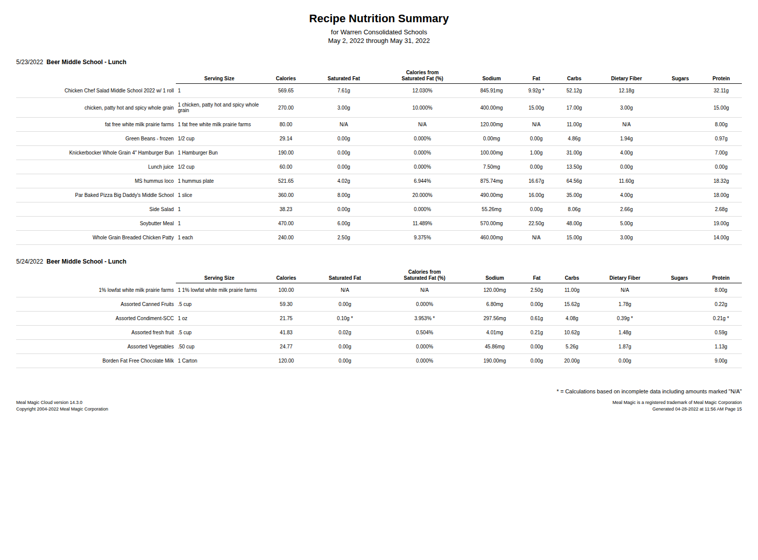Recipe Nutrition Summary
for Warren Consolidated Schools
May 2, 2022 through May 31, 2022
5/23/2022 Beer Middle School - Lunch
| | Serving Size | Calories | Saturated Fat | Calories from Saturated Fat (%) | Sodium | Fat | Carbs | Dietary Fiber | Sugars | Protein |
| --- | --- | --- | --- | --- | --- | --- | --- | --- | --- | --- |
| Chicken Chef Salad Middle School 2022 w/ 1 roll | 1 | 569.65 | 7.61g | 12.030% | 845.91mg | 9.92g * | 52.12g | 12.18g | | 32.11g |
| chicken, patty hot and spicy whole grain | 1 chicken, patty hot and spicy whole grain | 270.00 | 3.00g | 10.000% | 400.00mg | 15.00g | 17.00g | 3.00g | | 15.00g |
| fat free white milk prairie farms | 1 fat free white milk prairie farms | 80.00 | N/A | N/A | 120.00mg | N/A | 11.00g | N/A | | 8.00g |
| Green Beans - frozen | 1/2 cup | 29.14 | 0.00g | 0.000% | 0.00mg | 0.00g | 4.86g | 1.94g | | 0.97g |
| Knickerbocker Whole Grain 4" Hamburger Bun | 1 Hamburger Bun | 190.00 | 0.00g | 0.000% | 100.00mg | 1.00g | 31.00g | 4.00g | | 7.00g |
| Lunch juice | 1/2 cup | 60.00 | 0.00g | 0.000% | 7.50mg | 0.00g | 13.50g | 0.00g | | 0.00g |
| MS hummus loco | 1 hummus plate | 521.65 | 4.02g | 6.944% | 875.74mg | 16.67g | 64.56g | 11.60g | | 18.32g |
| Par Baked Pizza Big Daddy's Middle School | 1 slice | 360.00 | 8.00g | 20.000% | 490.00mg | 16.00g | 35.00g | 4.00g | | 18.00g |
| Side Salad | 1 | 38.23 | 0.00g | 0.000% | 55.26mg | 0.00g | 8.06g | 2.66g | | 2.68g |
| Soybutter Meal | 1 | 470.00 | 6.00g | 11.489% | 570.00mg | 22.50g | 48.00g | 5.00g | | 19.00g |
| Whole Grain Breaded Chicken Patty | 1 each | 240.00 | 2.50g | 9.375% | 460.00mg | N/A | 15.00g | 3.00g | | 14.00g |
5/24/2022 Beer Middle School - Lunch
| | Serving Size | Calories | Saturated Fat | Calories from Saturated Fat (%) | Sodium | Fat | Carbs | Dietary Fiber | Sugars | Protein |
| --- | --- | --- | --- | --- | --- | --- | --- | --- | --- | --- |
| 1% lowfat white milk prairie farms | 1 1% lowfat white milk prairie farms | 100.00 | N/A | N/A | 120.00mg | 2.50g | 11.00g | N/A | | 8.00g |
| Assorted Canned Fruits | .5 cup | 59.30 | 0.00g | 0.000% | 6.80mg | 0.00g | 15.62g | 1.78g | | 0.22g |
| Assorted Condiment-SCC | 1 oz | 21.75 | 0.10g * | 3.953% * | 297.56mg | 0.61g | 4.08g | 0.39g * | | 0.21g * |
| Assorted fresh fruit | .5 cup | 41.83 | 0.02g | 0.504% | 4.01mg | 0.21g | 10.62g | 1.48g | | 0.59g |
| Assorted Vegetables | .50 cup | 24.77 | 0.00g | 0.000% | 45.86mg | 0.00g | 5.26g | 1.87g | | 1.13g |
| Borden Fat Free Chocolate Milk | 1 Carton | 120.00 | 0.00g | 0.000% | 190.00mg | 0.00g | 20.00g | 0.00g | | 9.00g |
* = Calculations based on incomplete data including amounts marked "N/A"
Meal Magic Cloud version 14.3.0
Copyright 2004-2022 Meal Magic Corporation
Meal Magic is a registered trademark of Meal Magic Corporation
Generated 04-28-2022 at 11:56 AM Page 15